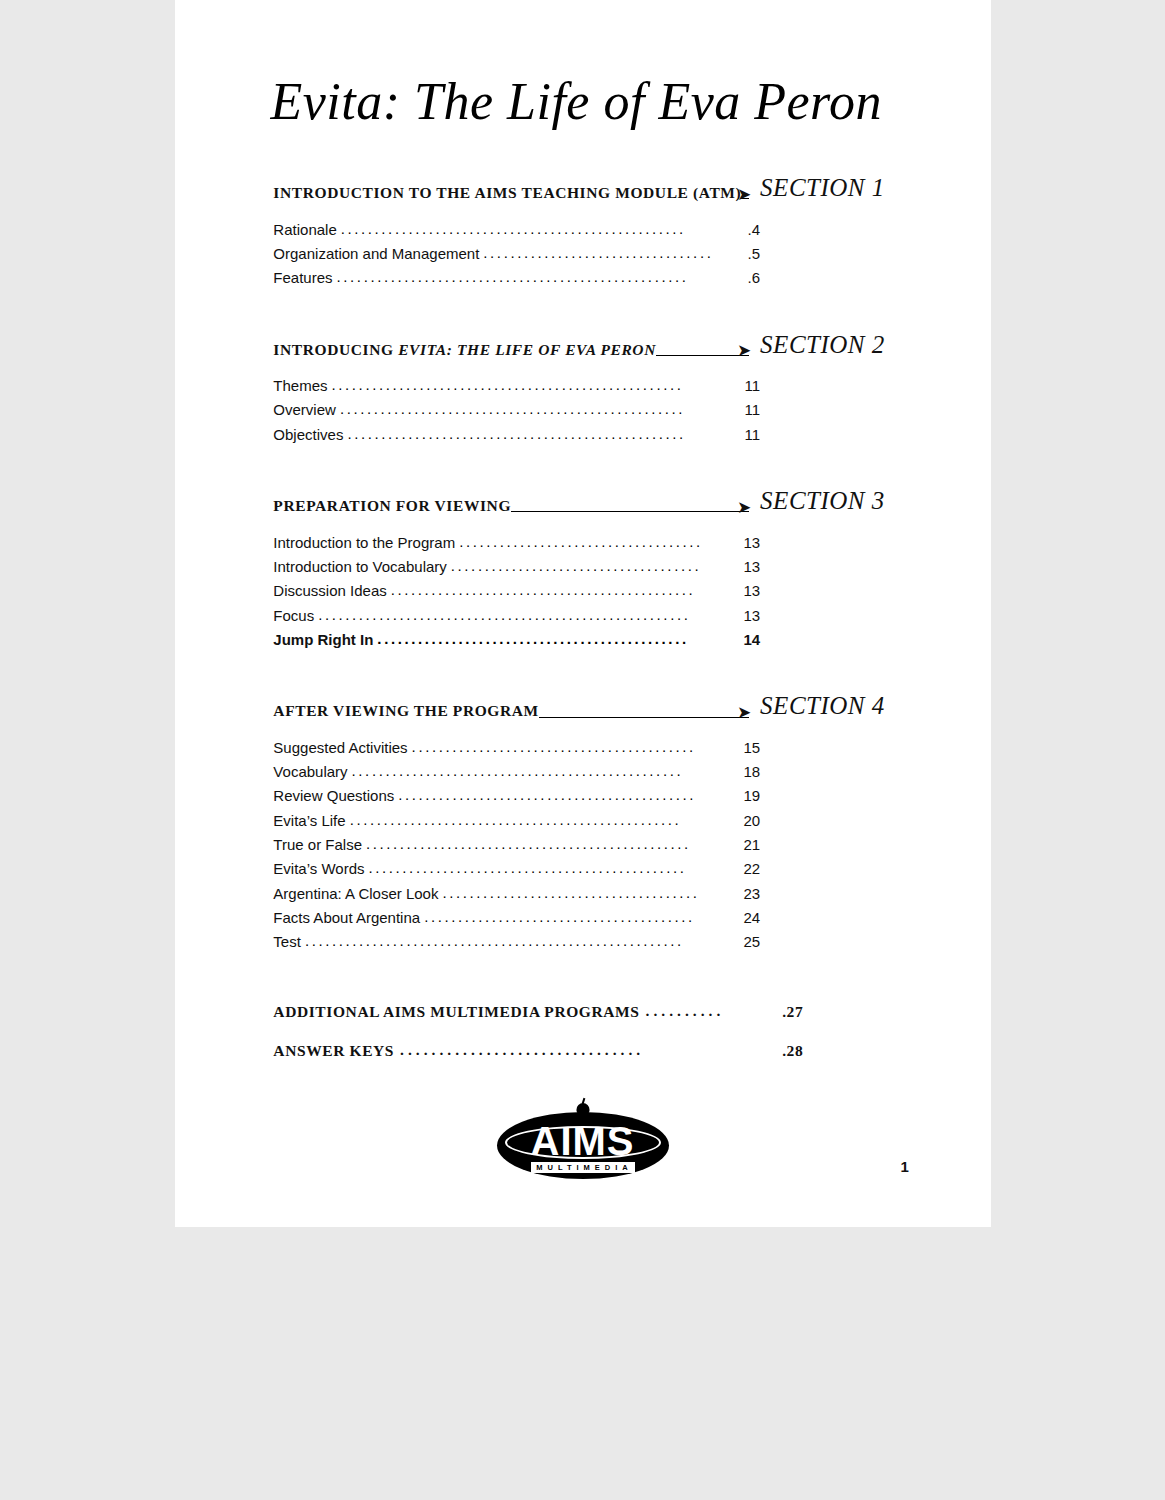Evita: The Life of Eva Peron
INTRODUCTION TO THE AIMS TEACHING MODULE (ATM)
➤
SECTION 1
Rationale....................................................4
Organization and Management...................................5
Features.....................................................6
INTRODUCING EVITA: THE LIFE OF EVA PERON
➤
SECTION 2
Themes.................................................... 11
Overview................................................... 11
Objectives.................................................. 11
PREPARATION FOR VIEWING
➤
SECTION 3
Introduction to the Program.................................... 13
Introduction to Vocabulary..................................... 13
Discussion Ideas............................................. 13
Focus....................................................... 13
Jump Right In.............................................. 14
AFTER VIEWING THE PROGRAM
➤
SECTION 4
Suggested Activities.......................................... 15
Vocabulary................................................. 18
Review Questions............................................ 19
Evita’s Life................................................. 20
True or False................................................ 21
Evita’s Words............................................... 22
Argentina: A Closer Look...................................... 23
Facts About Argentina........................................ 24
Test........................................................ 25
ADDITIONAL AIMS MULTIMEDIA PROGRAMS...........27
ANSWER KEYS................................28
AIMS
MULTIMEDIA
1